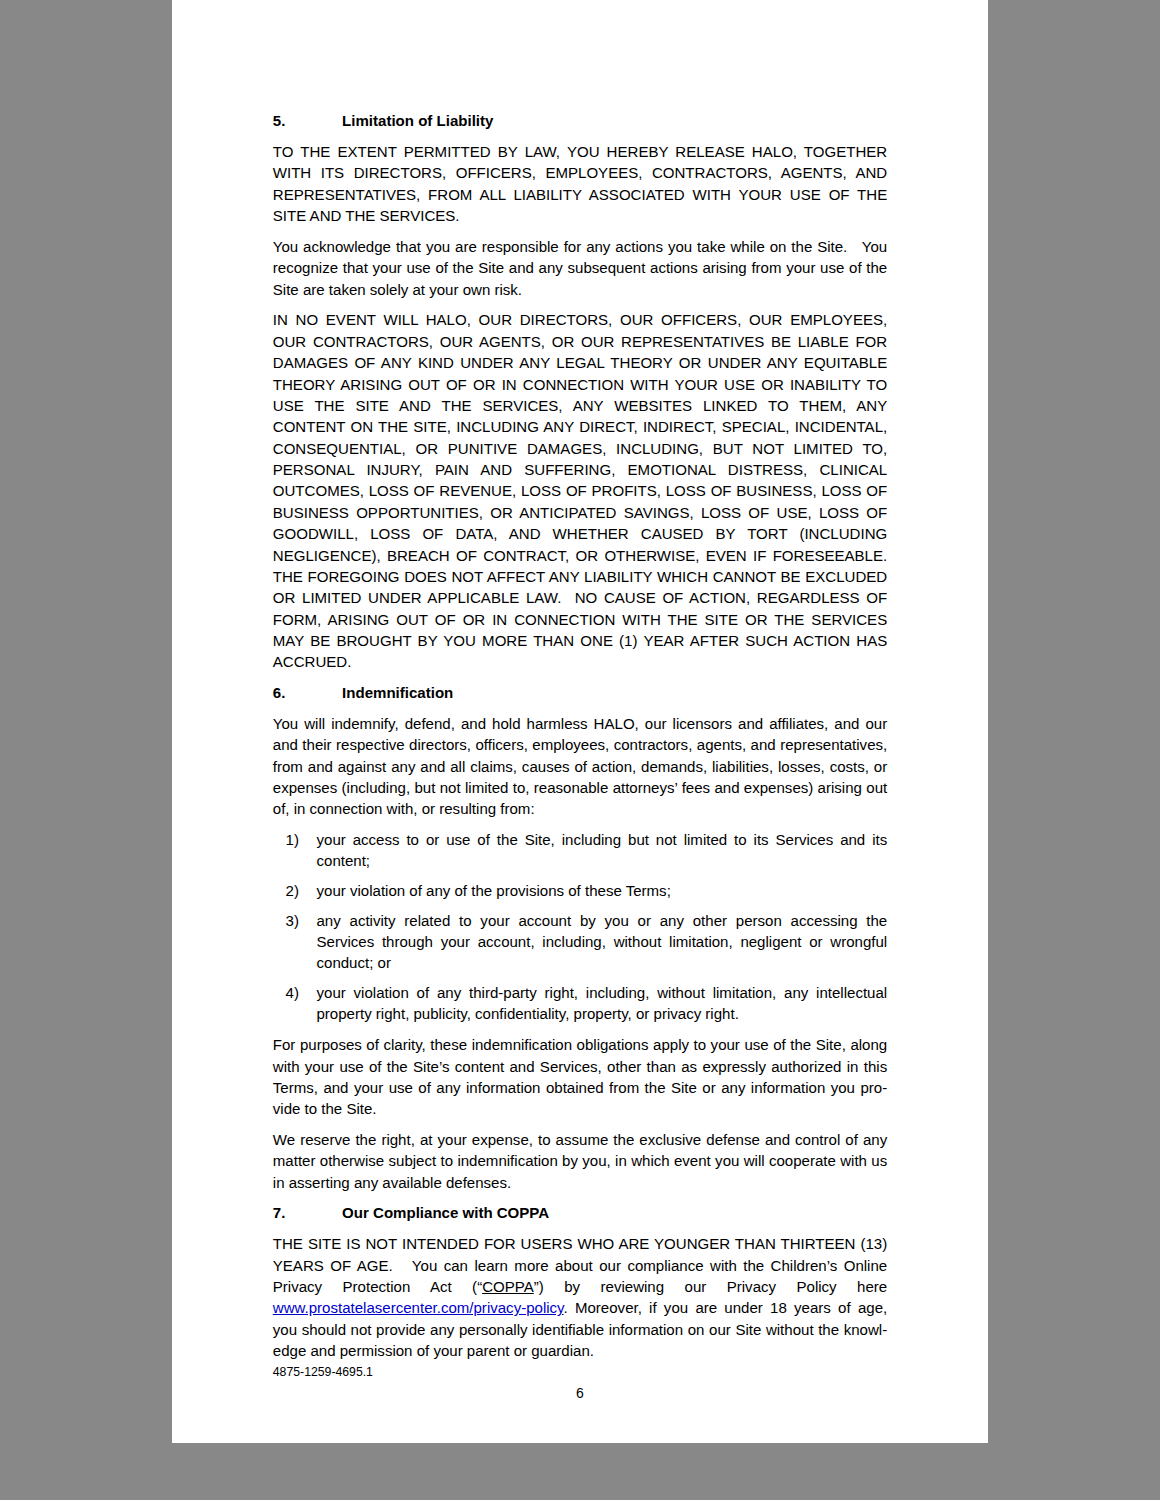5. Limitation of Liability
TO THE EXTENT PERMITTED BY LAW, YOU HEREBY RELEASE HALO, TOGETHER WITH ITS DIRECTORS, OFFICERS, EMPLOYEES, CONTRACTORS, AGENTS, AND REPRESENTATIVES, FROM ALL LIABILITY ASSOCIATED WITH YOUR USE OF THE SITE AND THE SERVICES.
You acknowledge that you are responsible for any actions you take while on the Site. You recognize that your use of the Site and any subsequent actions arising from your use of the Site are taken solely at your own risk.
IN NO EVENT WILL HALO, OUR DIRECTORS, OUR OFFICERS, OUR EMPLOYEES, OUR CONTRACTORS, OUR AGENTS, OR OUR REPRESENTATIVES BE LIABLE FOR DAMAGES OF ANY KIND UNDER ANY LEGAL THEORY OR UNDER ANY EQUITABLE THEORY ARISING OUT OF OR IN CONNECTION WITH YOUR USE OR INABILITY TO USE THE SITE AND THE SERVICES, ANY WEBSITES LINKED TO THEM, ANY CONTENT ON THE SITE, INCLUDING ANY DIRECT, INDIRECT, SPECIAL, INCIDENTAL, CONSEQUENTIAL, OR PUNITIVE DAMAGES, INCLUDING, BUT NOT LIMITED TO, PERSONAL INJURY, PAIN AND SUFFERING, EMOTIONAL DISTRESS, CLINICAL OUTCOMES, LOSS OF REVENUE, LOSS OF PROFITS, LOSS OF BUSINESS, LOSS OF BUSINESS OPPORTUNITIES, OR ANTICIPATED SAVINGS, LOSS OF USE, LOSS OF GOODWILL, LOSS OF DATA, AND WHETHER CAUSED BY TORT (INCLUDING NEGLIGENCE), BREACH OF CONTRACT, OR OTHERWISE, EVEN IF FORESEEABLE. THE FOREGOING DOES NOT AFFECT ANY LIABILITY WHICH CANNOT BE EXCLUDED OR LIMITED UNDER APPLICABLE LAW. NO CAUSE OF ACTION, REGARDLESS OF FORM, ARISING OUT OF OR IN CONNECTION WITH THE SITE OR THE SERVICES MAY BE BROUGHT BY YOU MORE THAN ONE (1) YEAR AFTER SUCH ACTION HAS ACCRUED.
6. Indemnification
You will indemnify, defend, and hold harmless HALO, our licensors and affiliates, and our and their respective directors, officers, employees, contractors, agents, and representatives, from and against any and all claims, causes of action, demands, liabilities, losses, costs, or expenses (including, but not limited to, reasonable attorneys’ fees and expenses) arising out of, in connection with, or resulting from:
your access to or use of the Site, including but not limited to its Services and its content;
your violation of any of the provisions of these Terms;
any activity related to your account by you or any other person accessing the Services through your account, including, without limitation, negligent or wrongful conduct; or
your violation of any third-party right, including, without limitation, any intellectual property right, publicity, confidentiality, property, or privacy right.
For purposes of clarity, these indemnification obligations apply to your use of the Site, along with your use of the Site’s content and Services, other than as expressly authorized in this Terms, and your use of any information obtained from the Site or any information you provide to the Site.
We reserve the right, at your expense, to assume the exclusive defense and control of any matter otherwise subject to indemnification by you, in which event you will cooperate with us in asserting any available defenses.
7. Our Compliance with COPPA
THE SITE IS NOT INTENDED FOR USERS WHO ARE YOUNGER THAN THIRTEEN (13) YEARS OF AGE. You can learn more about our compliance with the Children’s Online Privacy Protection Act (“COPPA”) by reviewing our Privacy Policy here www.prostatelasercenter.com/privacy-policy. Moreover, if you are under 18 years of age, you should not provide any personally identifiable information on our Site without the knowledge and permission of your parent or guardian.
4875-1259-4695.1
6